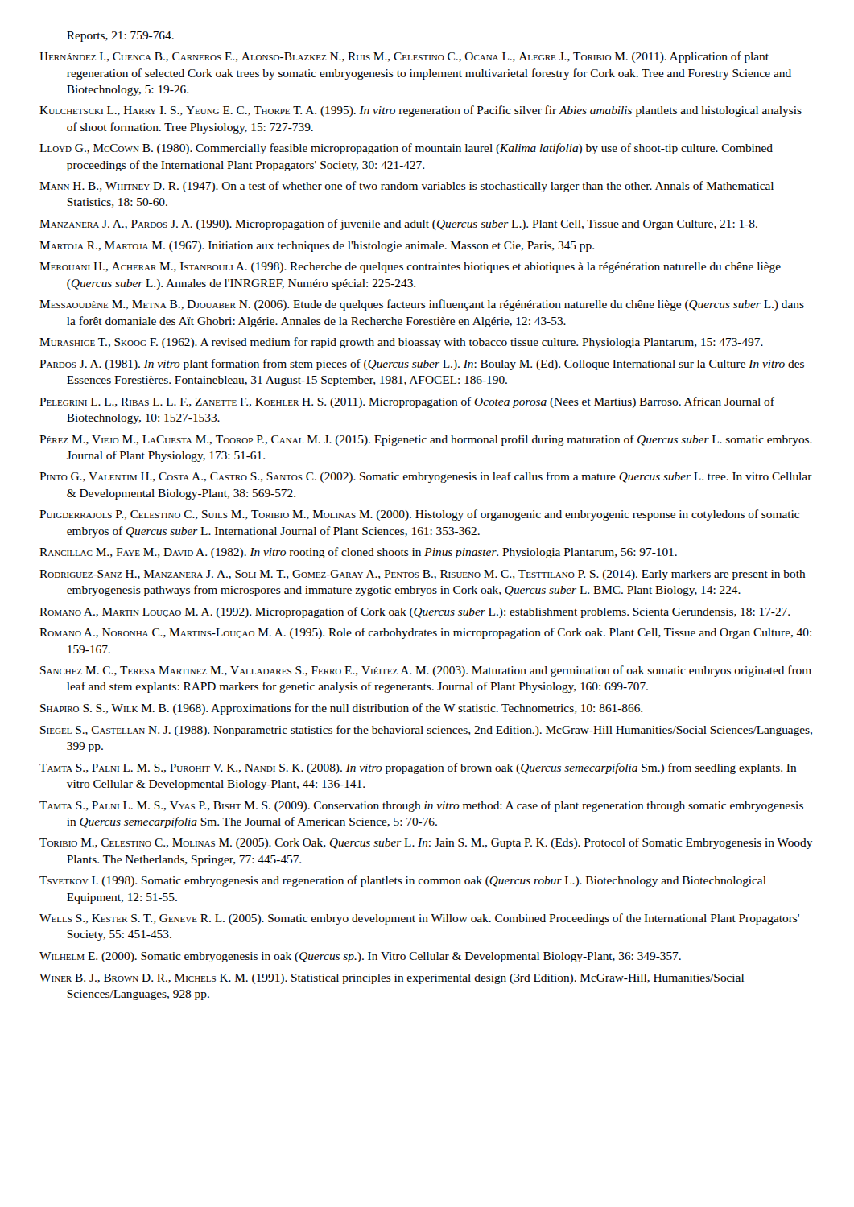Reports, 21: 759-764.
Hernández I., Cuenca B., Carneros E., Alonso-Blazkez N., Ruis M., Celestino C., Ocana L., Alegre J., Toribio M. (2011). Application of plant regeneration of selected Cork oak trees by somatic embryogenesis to implement multivarietal forestry for Cork oak. Tree and Forestry Science and Biotechnology, 5: 19-26.
Kulchetscki L., Harry I. S., Yeung E. C., Thorpe T. A. (1995). In vitro regeneration of Pacific silver fir Abies amabilis plantlets and histological analysis of shoot formation. Tree Physiology, 15: 727-739.
Lloyd G., McCown B. (1980). Commercially feasible micropropagation of mountain laurel (Kalima latifolia) by use of shoot-tip culture. Combined proceedings of the International Plant Propagators' Society, 30: 421-427.
Mann H. B., Whitney D. R. (1947). On a test of whether one of two random variables is stochastically larger than the other. Annals of Mathematical Statistics, 18: 50-60.
Manzanera J. A., Pardos J. A. (1990). Micropropagation of juvenile and adult (Quercus suber L.). Plant Cell, Tissue and Organ Culture, 21: 1-8.
Martoja R., Martoja M. (1967). Initiation aux techniques de l'histologie animale. Masson et Cie, Paris, 345 pp.
Merouani H., Acherar M., Istanbouli A. (1998). Recherche de quelques contraintes biotiques et abiotiques à la régénération naturelle du chêne liège (Quercus suber L.). Annales de l'INRGREF, Numéro spécial: 225-243.
Messaoudène M., Metna B., Djouaber N. (2006). Etude de quelques facteurs influençant la régénération naturelle du chêne liège (Quercus suber L.) dans la forêt domaniale des Aït Ghobri: Algérie. Annales de la Recherche Forestière en Algérie, 12: 43-53.
Murashige T., Skoog F. (1962). A revised medium for rapid growth and bioassay with tobacco tissue culture. Physiologia Plantarum, 15: 473-497.
Pardos J. A. (1981). In vitro plant formation from stem pieces of (Quercus suber L.). In: Boulay M. (Ed). Colloque International sur la Culture In vitro des Essences Forestières. Fontainebleau, 31 August-15 September, 1981, AFOCEL: 186-190.
Pelegrini L. L., Ribas L. L. F., Zanette F., Koehler H. S. (2011). Micropropagation of Ocotea porosa (Nees et Martius) Barroso. African Journal of Biotechnology, 10: 1527-1533.
Pérez M., Viejo M., LaCuesta M., Toorop P., Canal M. J. (2015). Epigenetic and hormonal profil during maturation of Quercus suber L. somatic embryos. Journal of Plant Physiology, 173: 51-61.
Pinto G., Valentim H., Costa A., Castro S., Santos C. (2002). Somatic embryogenesis in leaf callus from a mature Quercus suber L. tree. In vitro Cellular & Developmental Biology-Plant, 38: 569-572.
Puigderrajols P., Celestino C., Suils M., Toribio M., Molinas M. (2000). Histology of organogenic and embryogenic response in cotyledons of somatic embryos of Quercus suber L. International Journal of Plant Sciences, 161: 353-362.
Rancillac M., Faye M., David A. (1982). In vitro rooting of cloned shoots in Pinus pinaster. Physiologia Plantarum, 56: 97-101.
Rodriguez-Sanz H., Manzanera J. A., Soli M. T., Gomez-Garay A., Pentos B., Risueno M. C., Testtilano P. S. (2014). Early markers are present in both embryogenesis pathways from microspores and immature zygotic embryos in Cork oak, Quercus suber L. BMC. Plant Biology, 14: 224.
Romano A., Martin Louçao M. A. (1992). Micropropagation of Cork oak (Quercus suber L.): establishment problems. Scienta Gerundensis, 18: 17-27.
Romano A., Noronha C., Martins-Louçao M. A. (1995). Role of carbohydrates in micropropagation of Cork oak. Plant Cell, Tissue and Organ Culture, 40: 159-167.
Sanchez M. C., Teresa Martinez M., Valladares S., Ferro E., Viéitez A. M. (2003). Maturation and germination of oak somatic embryos originated from leaf and stem explants: RAPD markers for genetic analysis of regenerants. Journal of Plant Physiology, 160: 699-707.
Shapiro S. S., Wilk M. B. (1968). Approximations for the null distribution of the W statistic. Technometrics, 10: 861-866.
Siegel S., Castellan N. J. (1988). Nonparametric statistics for the behavioral sciences, 2nd Edition.). McGraw-Hill Humanities/Social Sciences/Languages, 399 pp.
Tamta S., Palni L. M. S., Purohit V. K., Nandi S. K. (2008). In vitro propagation of brown oak (Quercus semecarpifolia Sm.) from seedling explants. In vitro Cellular & Developmental Biology-Plant, 44: 136-141.
Tamta S., Palni L. M. S., Vyas P., Bisht M. S. (2009). Conservation through in vitro method: A case of plant regeneration through somatic embryogenesis in Quercus semecarpifolia Sm. The Journal of American Science, 5: 70-76.
Toribio M., Celestino C., Molinas M. (2005). Cork Oak, Quercus suber L. In: Jain S. M., Gupta P. K. (Eds). Protocol of Somatic Embryogenesis in Woody Plants. The Netherlands, Springer, 77: 445-457.
Tsvetkov I. (1998). Somatic embryogenesis and regeneration of plantlets in common oak (Quercus robur L.). Biotechnology and Biotechnological Equipment, 12: 51-55.
Wells S., Kester S. T., Geneve R. L. (2005). Somatic embryo development in Willow oak. Combined Proceedings of the International Plant Propagators' Society, 55: 451-453.
Wilhelm E. (2000). Somatic embryogenesis in oak (Quercus sp.). In Vitro Cellular & Developmental Biology-Plant, 36: 349-357.
Winer B. J., Brown D. R., Michels K. M. (1991). Statistical principles in experimental design (3rd Edition). McGraw-Hill, Humanities/Social Sciences/Languages, 928 pp.